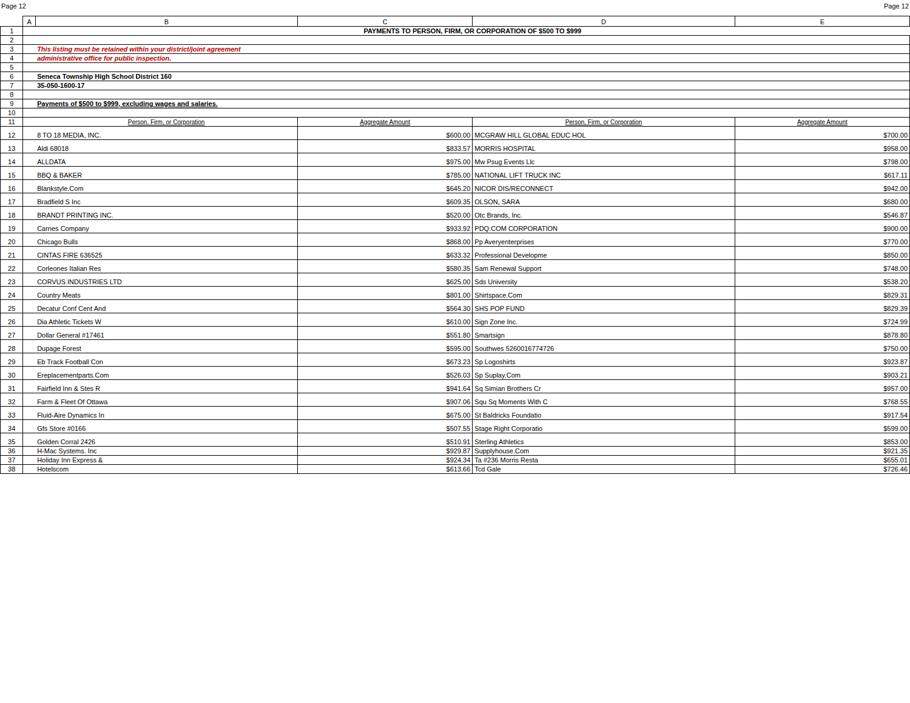Page 12
Page 12
| | A | B | C | D | E |
| --- | --- | --- | --- | --- | --- |
| 1 | | PAYMENTS TO PERSON, FIRM, OR CORPORATION OF $500 TO $999 |
| 2 | | | | | |
| 3 | | This listing must be retained within your district/joint agreement | |
| 4 | | administrative office for public inspection. | |
| 5 | | | | | |
| 6 | | Seneca Township High School District 160 | |
| 7 | | 35-050-1600-17 | |
| 8 | | | | | |
| 9 | | Payments of $500 to $999, excluding wages and salaries. | |
| 10 | | | | | |
| 11 | | Person, Firm, or Corporation | Aggregate Amount | Person, Firm, or Corporation | Aggregate Amount |
| 12 | | 8 TO 18 MEDIA, INC. | $600.00 | MCGRAW HILL GLOBAL EDUC HOL | $700.00 |
| 13 | | Aldi 68018 | $833.57 | MORRIS HOSPITAL | $958.00 |
| 14 | | ALLDATA | $975.00 | Mw Psug Events Llc | $798.00 |
| 15 | | BBQ & BAKER | $785.00 | NATIONAL LIFT TRUCK INC | $617.11 |
| 16 | | Blankstyle.Com | $645.20 | NICOR DIS/RECONNECT | $942.00 |
| 17 | | Bradfield S Inc | $609.35 | OLSON, SARA | $680.00 |
| 18 | | BRANDT PRINTING INC. | $520.00 | Otc Brands, Inc. | $546.87 |
| 19 | | Carnes Company | $933.92 | PDQ.COM CORPORATION | $900.00 |
| 20 | | Chicago Bulls | $868.00 | Pp Averyenterprises | $770.00 |
| 21 | | CINTAS FIRE 636525 | $633.32 | Professional Developme | $850.00 |
| 22 | | Corleones Italian Res | $580.35 | Sam Renewal Support | $748.00 |
| 23 | | CORVUS INDUSTRIES LTD | $625.00 | Sds University | $538.20 |
| 24 | | Country Meats | $801.00 | Shirtspace.Com | $829.31 |
| 25 | | Decatur Conf Cent And | $564.30 | SHS POP FUND | $829.39 |
| 26 | | Dia Athletic Tickets W | $610.00 | Sign Zone Inc. | $724.99 |
| 27 | | Dollar General #17461 | $551.80 | Smartsign | $878.80 |
| 28 | | Dupage Forest | $595.00 | Southwes 5260016774726 | $750.00 |
| 29 | | Eb Track Football Con | $673.23 | Sp Logoshirts | $923.87 |
| 30 | | Ereplacementparts.Com | $526.03 | Sp Suplay.Com | $903.21 |
| 31 | | Fairfield Inn & Stes R | $941.64 | Sq Simian Brothers Cr | $957.00 |
| 32 | | Farm & Fleet Of Ottawa | $907.06 | Squ Sq Moments With C | $768.55 |
| 33 | | Fluid-Aire Dynamics In | $675.00 | St Baldricks Foundatio | $917.54 |
| 34 | | Gfs Store #0166 | $507.55 | Stage Right Corporatio | $599.00 |
| 35 | | Golden Corral 2426 | $510.91 | Sterling Athletics | $853.00 |
| 36 | | H-Mac Systems. Inc | $929.87 | Supplyhouse.Com | $921.35 |
| 37 | | Holiday Inn Express & | $924.34 | Ta #236 Morris Resta | $655.01 |
| 38 | | Hotelscom | $613.66 | Tcd Gale | $726.46 |